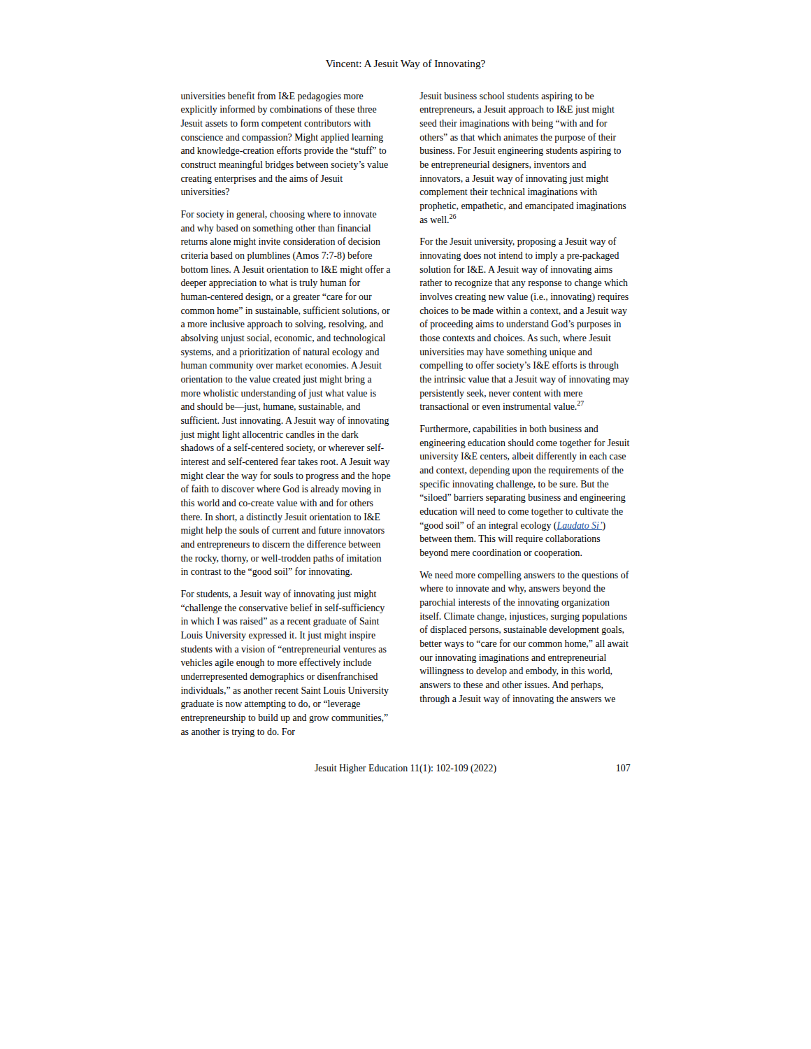Vincent: A Jesuit Way of Innovating?
universities benefit from I&E pedagogies more explicitly informed by combinations of these three Jesuit assets to form competent contributors with conscience and compassion? Might applied learning and knowledge-creation efforts provide the “stuff” to construct meaningful bridges between society’s value creating enterprises and the aims of Jesuit universities?
For society in general, choosing where to innovate and why based on something other than financial returns alone might invite consideration of decision criteria based on plumblines (Amos 7:7-8) before bottom lines. A Jesuit orientation to I&E might offer a deeper appreciation to what is truly human for human-centered design, or a greater “care for our common home” in sustainable, sufficient solutions, or a more inclusive approach to solving, resolving, and absolving unjust social, economic, and technological systems, and a prioritization of natural ecology and human community over market economies. A Jesuit orientation to the value created just might bring a more wholistic understanding of just what value is and should be—just, humane, sustainable, and sufficient. Just innovating. A Jesuit way of innovating just might light allocentric candles in the dark shadows of a self-centered society, or wherever self-interest and self-centered fear takes root. A Jesuit way might clear the way for souls to progress and the hope of faith to discover where God is already moving in this world and co-create value with and for others there. In short, a distinctly Jesuit orientation to I&E might help the souls of current and future innovators and entrepreneurs to discern the difference between the rocky, thorny, or well-trodden paths of imitation in contrast to the “good soil” for innovating.
For students, a Jesuit way of innovating just might “challenge the conservative belief in self-sufficiency in which I was raised” as a recent graduate of Saint Louis University expressed it. It just might inspire students with a vision of “entrepreneurial ventures as vehicles agile enough to more effectively include underrepresented demographics or disenfranchised individuals,” as another recent Saint Louis University graduate is now attempting to do, or “leverage entrepreneurship to build up and grow communities,” as another is trying to do. For
Jesuit business school students aspiring to be entrepreneurs, a Jesuit approach to I&E just might seed their imaginations with being “with and for others” as that which animates the purpose of their business. For Jesuit engineering students aspiring to be entrepreneurial designers, inventors and innovators, a Jesuit way of innovating just might complement their technical imaginations with prophetic, empathetic, and emancipated imaginations as well.26
For the Jesuit university, proposing a Jesuit way of innovating does not intend to imply a pre-packaged solution for I&E. A Jesuit way of innovating aims rather to recognize that any response to change which involves creating new value (i.e., innovating) requires choices to be made within a context, and a Jesuit way of proceeding aims to understand God’s purposes in those contexts and choices. As such, where Jesuit universities may have something unique and compelling to offer society’s I&E efforts is through the intrinsic value that a Jesuit way of innovating may persistently seek, never content with mere transactional or even instrumental value.27
Furthermore, capabilities in both business and engineering education should come together for Jesuit university I&E centers, albeit differently in each case and context, depending upon the requirements of the specific innovating challenge, to be sure. But the “siloed” barriers separating business and engineering education will need to come together to cultivate the “good soil” of an integral ecology (Laudato Si’) between them. This will require collaborations beyond mere coordination or cooperation.
We need more compelling answers to the questions of where to innovate and why, answers beyond the parochial interests of the innovating organization itself. Climate change, injustices, surging populations of displaced persons, sustainable development goals, better ways to “care for our common home,” all await our innovating imaginations and entrepreneurial willingness to develop and embody, in this world, answers to these and other issues. And perhaps, through a Jesuit way of innovating the answers we
Jesuit Higher Education 11(1): 102-109 (2022)
107